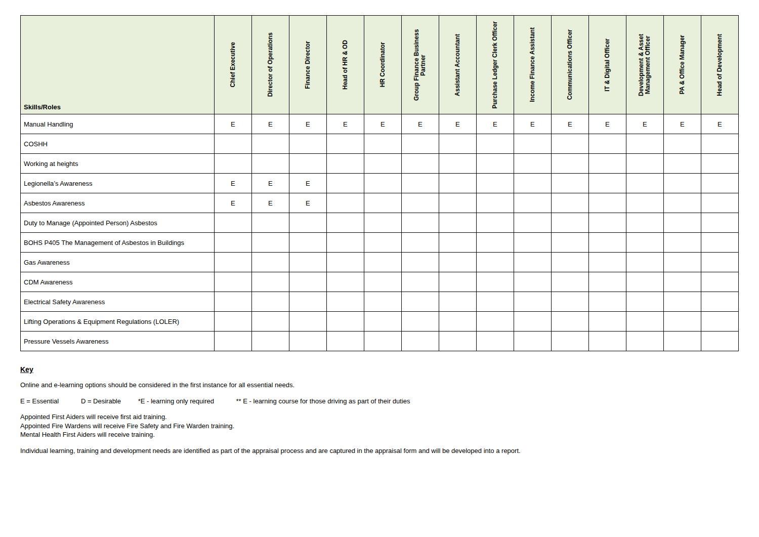| Skills/Roles | Chief Executive | Director of Operations | Finance Director | Head of HR & OD | HR Coordinator | Group Finance Business Partner | Assistant Accountant | Purchase Ledger Clerk Officer | Income Finance Assistant | Communications Officer | IT & Digital Officer | Development & Asset Management Officer | PA & Office Manager | Head of Development |
| --- | --- | --- | --- | --- | --- | --- | --- | --- | --- | --- | --- | --- | --- | --- |
| Manual Handling | E | E | E | E | E | E | E | E | E | E | E | E | E | E |
| COSHH | | | | | | | | | | | | | | |
| Working at heights | | | | | | | | | | | | | | |
| Legionella’s Awareness | E | E | E | | | | | | | | | | | |
| Asbestos Awareness | E | E | E | | | | | | | | | | | |
| Duty to Manage (Appointed Person) Asbestos | | | | | | | | | | | | | | |
| BOHS P405 The Management of Asbestos in Buildings | | | | | | | | | | | | | | |
| Gas Awareness | | | | | | | | | | | | | | |
| CDM Awareness | | | | | | | | | | | | | | |
| Electrical Safety Awareness | | | | | | | | | | | | | | |
| Lifting Operations & Equipment Regulations (LOLER) | | | | | | | | | | | | | | |
| Pressure Vessels Awareness | | | | | | | | | | | | | | |
Key
Online and e-learning options should be considered in the first instance for all essential needs.
E = Essential D = Desirable *E - learning only required ** E - learning course for those driving as part of their duties
Appointed First Aiders will receive first aid training.
Appointed Fire Wardens will receive Fire Safety and Fire Warden training.
Mental Health First Aiders will receive training.
Individual learning, training and development needs are identified as part of the appraisal process and are captured in the appraisal form and will be developed into a report.